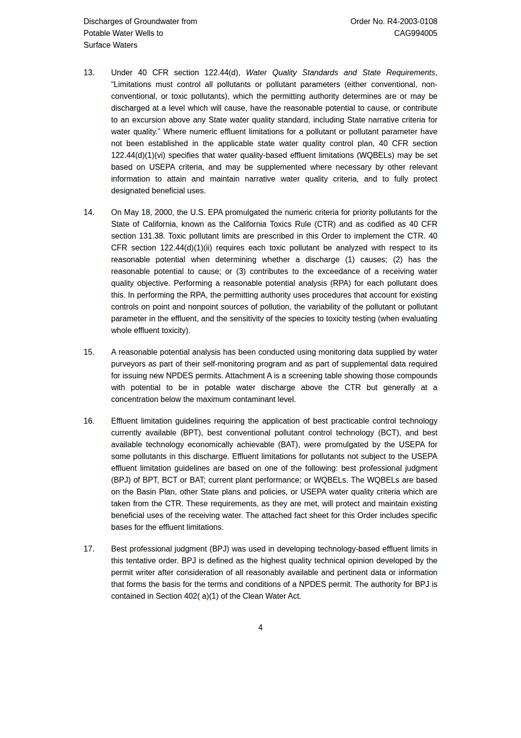Discharges of Groundwater from Potable Water Wells to Surface Waters
Order No. R4-2003-0108 CAG994005
13. Under 40 CFR section 122.44(d), Water Quality Standards and State Requirements, “Limitations must control all pollutants or pollutant parameters (either conventional, non-conventional, or toxic pollutants), which the permitting authority determines are or may be discharged at a level which will cause, have the reasonable potential to cause, or contribute to an excursion above any State water quality standard, including State narrative criteria for water quality.” Where numeric effluent limitations for a pollutant or pollutant parameter have not been established in the applicable state water quality control plan, 40 CFR section 122.44(d)(1)(vi) specifies that water quality-based effluent limitations (WQBELs) may be set based on USEPA criteria, and may be supplemented where necessary by other relevant information to attain and maintain narrative water quality criteria, and to fully protect designated beneficial uses.
14. On May 18, 2000, the U.S. EPA promulgated the numeric criteria for priority pollutants for the State of California, known as the California Toxics Rule (CTR) and as codified as 40 CFR section 131.38. Toxic pollutant limits are prescribed in this Order to implement the CTR. 40 CFR section 122.44(d)(1)(ii) requires each toxic pollutant be analyzed with respect to its reasonable potential when determining whether a discharge (1) causes; (2) has the reasonable potential to cause; or (3) contributes to the exceedance of a receiving water quality objective. Performing a reasonable potential analysis (RPA) for each pollutant does this. In performing the RPA, the permitting authority uses procedures that account for existing controls on point and nonpoint sources of pollution, the variability of the pollutant or pollutant parameter in the effluent, and the sensitivity of the species to toxicity testing (when evaluating whole effluent toxicity).
15. A reasonable potential analysis has been conducted using monitoring data supplied by water purveyors as part of their self-monitoring program and as part of supplemental data required for issuing new NPDES permits. Attachment A is a screening table showing those compounds with potential to be in potable water discharge above the CTR but generally at a concentration below the maximum contaminant level.
16. Effluent limitation guidelines requiring the application of best practicable control technology currently available (BPT), best conventional pollutant control technology (BCT), and best available technology economically achievable (BAT), were promulgated by the USEPA for some pollutants in this discharge. Effluent limitations for pollutants not subject to the USEPA effluent limitation guidelines are based on one of the following: best professional judgment (BPJ) of BPT, BCT or BAT; current plant performance; or WQBELs. The WQBELs are based on the Basin Plan, other State plans and policies, or USEPA water quality criteria which are taken from the CTR. These requirements, as they are met, will protect and maintain existing beneficial uses of the receiving water. The attached fact sheet for this Order includes specific bases for the effluent limitations.
17. Best professional judgment (BPJ) was used in developing technology-based effluent limits in this tentative order. BPJ is defined as the highest quality technical opinion developed by the permit writer after consideration of all reasonably available and pertinent data or information that forms the basis for the terms and conditions of a NPDES permit. The authority for BPJ is contained in Section 402( a)(1) of the Clean Water Act.
4